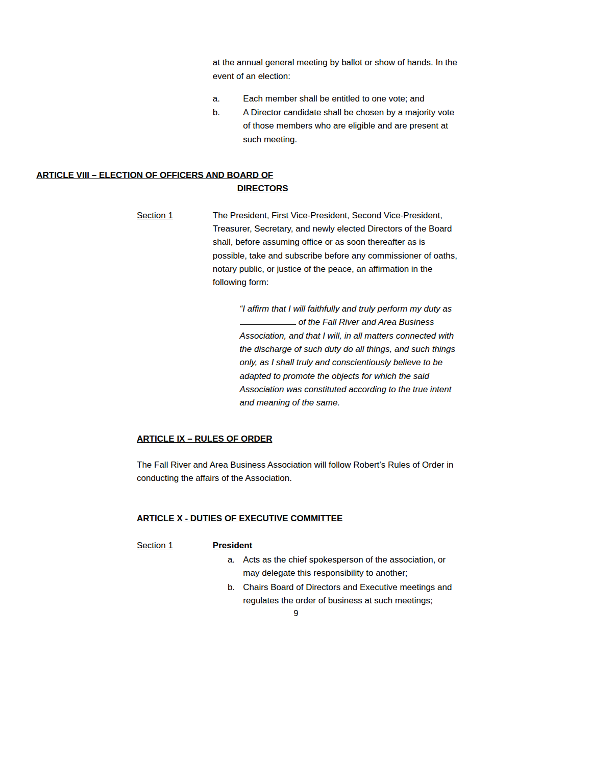at the annual general meeting by ballot or show of hands. In the event of an election:
a.
Each member shall be entitled to one vote; and
b.
A Director candidate shall be chosen by a majority vote of those members who are eligible and are present at such meeting.
ARTICLE VIII – ELECTION OF OFFICERS AND BOARD OFDIRECTORS
Section 1
The President, First Vice-President, Second Vice-President, Treasurer, Secretary, and newly elected Directors of the Board shall, before assuming office or as soon thereafter as is possible, take and subscribe before any commissioner of oaths, notary public, or justice of the peace, an affirmation in the following form:
“I affirm that I will faithfully and truly perform my duty as of the Fall River and Area Business Association, and that I will, in all matters connected with the discharge of such duty do all things, and such things only, as I shall truly and conscientiously believe to be adapted to promote the objects for which the said Association was constituted according to the true intent and meaning of the same.
ARTICLE IX – RULES OF ORDER
The Fall River and Area Business Association will follow Robert’s Rules of Order in conducting the affairs of the Association.
ARTICLE X - DUTIES OF EXECUTIVE COMMITTEE
Section 1
President
Acts as the chief spokesperson of the association, or may delegate this responsibility to another;
Chairs Board of Directors and Executive meetings and regulates the order of business at such meetings;
9